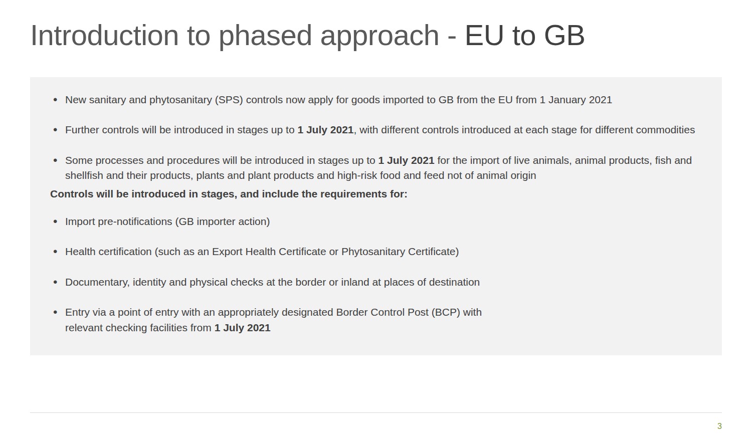Introduction to phased approach - EU to GB
New sanitary and phytosanitary (SPS) controls now apply for goods imported to GB from the EU from 1 January 2021
Further controls will be introduced in stages up to 1 July 2021, with different controls introduced at each stage for different commodities
Some processes and procedures will be introduced in stages up to 1 July 2021 for the import of live animals, animal products, fish and shellfish and their products, plants and plant products and high-risk food and feed not of animal origin
Controls will be introduced in stages, and include the requirements for:
Import pre-notifications (GB importer action)
Health certification (such as an Export Health Certificate or Phytosanitary Certificate)
Documentary, identity and physical checks at the border or inland at places of destination
Entry via a point of entry with an appropriately designated Border Control Post (BCP) with
relevant checking facilities from 1 July 2021
3